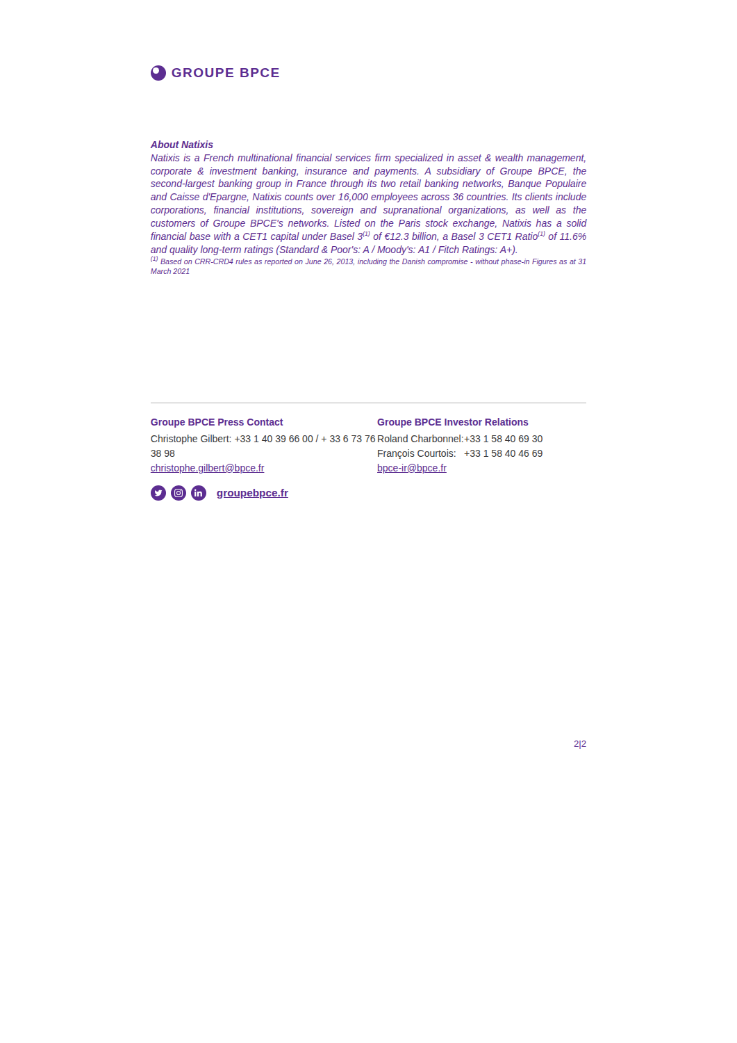GROUPE BPCE
About Natixis
Natixis is a French multinational financial services firm specialized in asset & wealth management, corporate & investment banking, insurance and payments. A subsidiary of Groupe BPCE, the second-largest banking group in France through its two retail banking networks, Banque Populaire and Caisse d'Epargne, Natixis counts over 16,000 employees across 36 countries. Its clients include corporations, financial institutions, sovereign and supranational organizations, as well as the customers of Groupe BPCE's networks. Listed on the Paris stock exchange, Natixis has a solid financial base with a CET1 capital under Basel 3(1) of €12.3 billion, a Basel 3 CET1 Ratio(1) of 11.6% and quality long-term ratings (Standard & Poor's: A / Moody's: A1 / Fitch Ratings: A+).
(1) Based on CRR-CRD4 rules as reported on June 26, 2013, including the Danish compromise - without phase-in Figures as at 31 March 2021
Groupe BPCE Press Contact
Christophe Gilbert: +33 1 40 39 66 00 / + 33 6 73 76 38 98
christophe.gilbert@bpce.fr
groupebpce.fr
Groupe BPCE Investor Relations
Roland Charbonnel:+33 1 58 40 69 30
François Courtois:+33 1 58 40 46 69
bpce-ir@bpce.fr
2|2